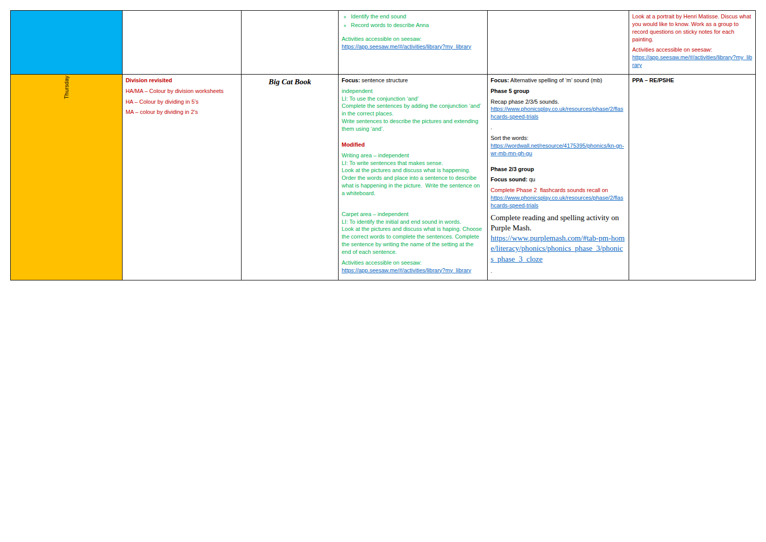| | | | Identify the end sound Record words to describe Anna Activities accessible on seesaw: https://app.seesaw.me/#/activities/library?my_library | | Look at a portrait by Henri Matisse. Discus what you would like to know. Work as a group to record questions on sticky notes for each painting. Activities accessible on seesaw: https://app.seesaw.me/#/activities/library?my_library |
| Thursday | Division revisited HA/MA – Colour by division worksheets HA – Colour by dividing in 5’s MA – colour by dividing in 2’s | Big Cat Book | Focus: sentence structure independent LI: To use the conjunction ‘and’ Complete the sentences by adding the conjunction ‘and’ in the correct places. Write sentences to describe the pictures and extending them using ‘and’. Modified Writing area – independent LI: To write sentences that makes sense. Look at the pictures and discuss what is happening. Order the words and place into a sentence to describe what is happening in the picture. Write the sentence on a whiteboard. Carpet area – independent LI: To identify the initial and end sound in words. Look at the pictures and discuss what is haping. Choose the correct words to complete the sentences. Complete the sentence by writing the name of the setting at the end of each sentence. Activities accessible on seesaw: https://app.seesaw.me/#/activities/library?my_library | Focus: Alternative spelling of ‘m’ sound (mb) Phase 5 group Recap phase 2/3/5 sounds. https://www.phonicsplay.co.uk/resources/phase/2/flashcards-speed-trials . Sort the words: https://wordwall.net/resource/4175395/phonics/kn-gn-wr-mb-mn-gh-gu Phase 2/3 group Focus sound: qu Complete Phase 2 flashcards sounds recall on https://www.phonicsplay.co.uk/resources/phase/2/flashcards-speed-trials Complete reading and spelling activity on Purple Mash. https://www.purplemash.com/#tab-pm-home/literacy/phonics/phonics_phase_3/phonics_phase_3_cloze . | PPA – RE/PSHE |